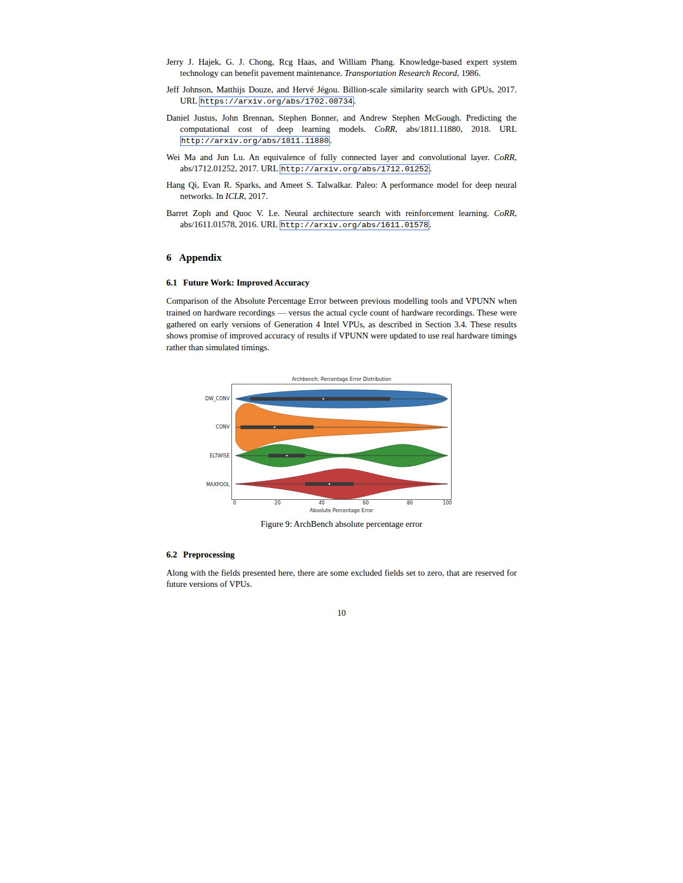Jerry J. Hajek, G. J. Chong, Rcg Haas, and William Phang. Knowledge-based expert system technology can benefit pavement maintenance. Transportation Research Record, 1986.
Jeff Johnson, Matthijs Douze, and Hervé Jégou. Billion-scale similarity search with GPUs, 2017. URL https://arxiv.org/abs/1702.08734.
Daniel Justus, John Brennan, Stephen Bonner, and Andrew Stephen McGough. Predicting the computational cost of deep learning models. CoRR, abs/1811.11880, 2018. URL http://arxiv.org/abs/1811.11880.
Wei Ma and Jun Lu. An equivalence of fully connected layer and convolutional layer. CoRR, abs/1712.01252, 2017. URL http://arxiv.org/abs/1712.01252.
Hang Qi, Evan R. Sparks, and Ameet S. Talwalkar. Paleo: A performance model for deep neural networks. In ICLR, 2017.
Barret Zoph and Quoc V. Le. Neural architecture search with reinforcement learning. CoRR, abs/1611.01578, 2016. URL http://arxiv.org/abs/1611.01578.
6 Appendix
6.1 Future Work: Improved Accuracy
Comparison of the Absolute Percentage Error between previous modelling tools and VPUNN when trained on hardware recordings — versus the actual cycle count of hardware recordings. These were gathered on early versions of Generation 4 Intel VPUs, as described in Section 3.4. These results shows promise of improved accuracy of results if VPUNN were updated to use real hardware timings rather than simulated timings.
Archbench: Percentage Error Distribution
DW_CONV CONV ELTWISE MAXPOOL
0 20 40 60 80 100
Absolute Percentage Error
Figure 9: ArchBench absolute percentage error
6.2 Preprocessing
Along with the fields presented here, there are some excluded fields set to zero, that are reserved for future versions of VPUs.
10